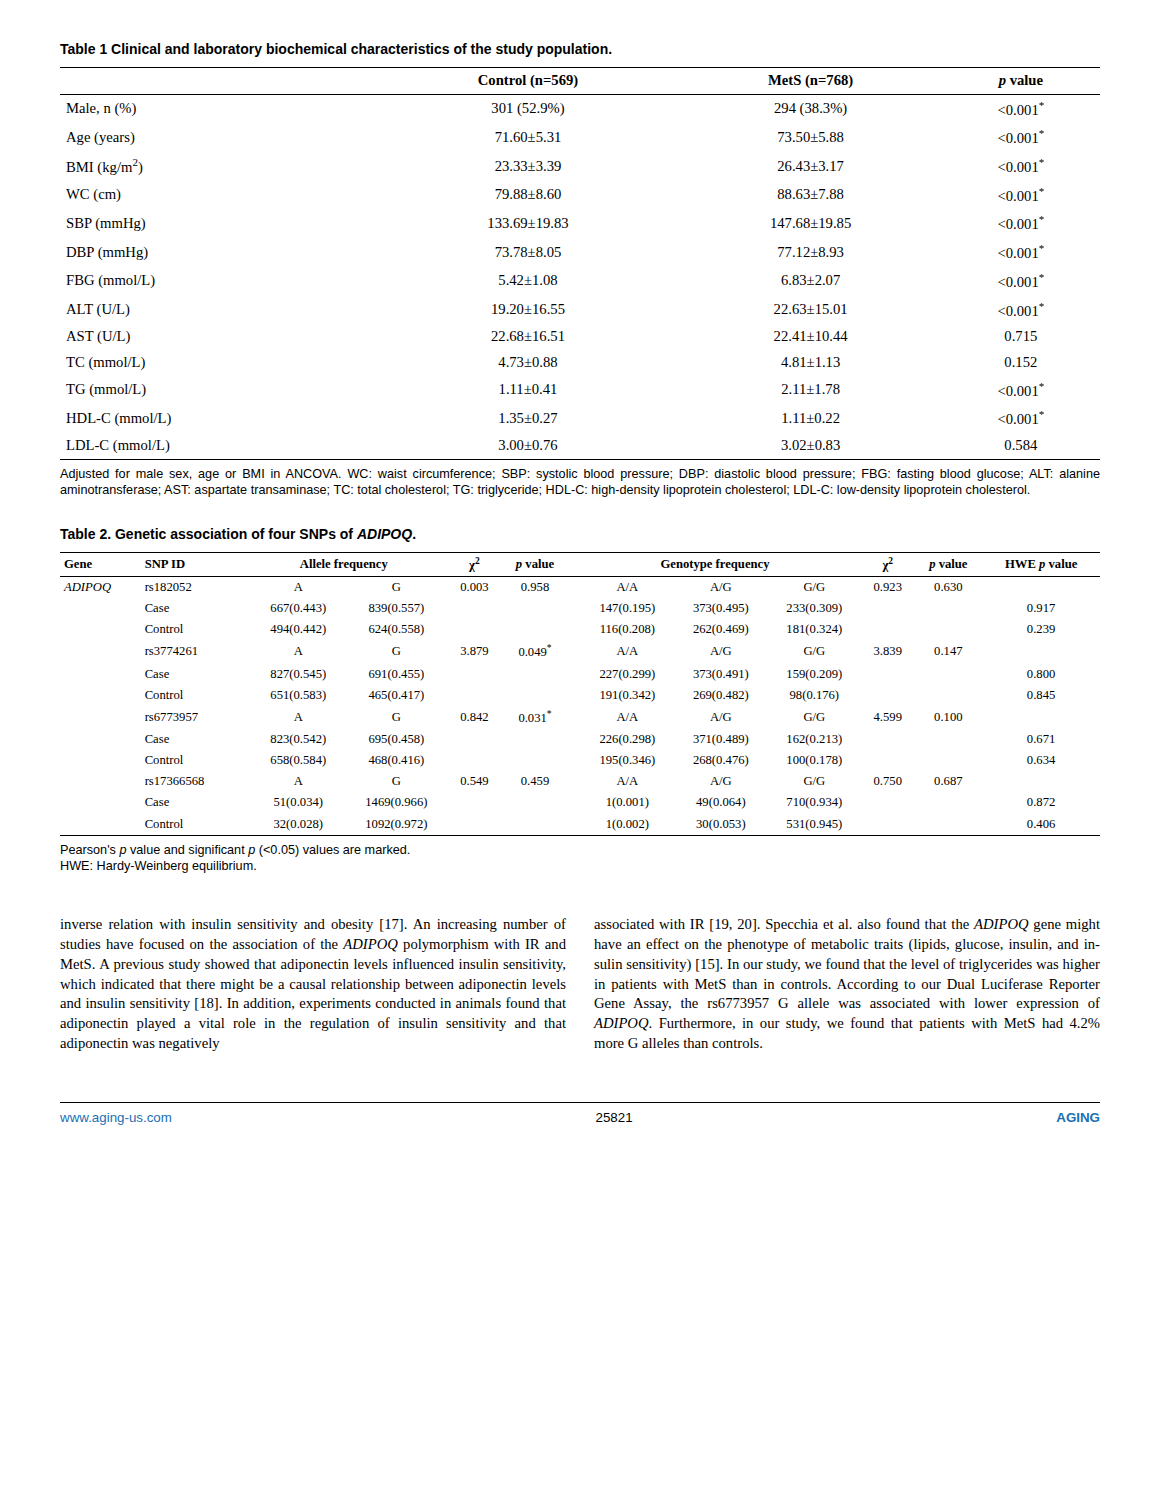Table 1 Clinical and laboratory biochemical characteristics of the study population.
| | Control (n=569) | MetS (n=768) | p value |
| --- | --- | --- | --- |
| Male, n (%) | 301 (52.9%) | 294 (38.3%) | <0.001 * |
| Age (years) | 71.60±5.31 | 73.50±5.88 | <0.001 * |
| BMI (kg/m 2 ) | 23.33±3.39 | 26.43±3.17 | <0.001 * |
| WC (cm) | 79.88±8.60 | 88.63±7.88 | <0.001 * |
| SBP (mmHg) | 133.69±19.83 | 147.68±19.85 | <0.001 * |
| DBP (mmHg) | 73.78±8.05 | 77.12±8.93 | <0.001 * |
| FBG (mmol/L) | 5.42±1.08 | 6.83±2.07 | <0.001 * |
| ALT (U/L) | 19.20±16.55 | 22.63±15.01 | <0.001 * |
| AST (U/L) | 22.68±16.51 | 22.41±10.44 | 0.715 |
| TC (mmol/L) | 4.73±0.88 | 4.81±1.13 | 0.152 |
| TG (mmol/L) | 1.11±0.41 | 2.11±1.78 | <0.001 * |
| HDL-C (mmol/L) | 1.35±0.27 | 1.11±0.22 | <0.001 * |
| LDL-C (mmol/L) | 3.00±0.76 | 3.02±0.83 | 0.584 |
Adjusted for male sex, age or BMI in ANCOVA. WC: waist circumference; SBP: systolic blood pressure; DBP: diastolic blood pressure; FBG: fasting blood glucose; ALT: alanine aminotransferase; AST: aspartate transaminase; TC: total cholesterol; TG: triglyceride; HDL-C: high-density lipoprotein cholesterol; LDL-C: low-density lipoprotein cholesterol.
Table 2. Genetic association of four SNPs of ADIPOQ.
| Gene | SNP ID | Allele frequency | χ 2 | p value | Genotype frequency | χ 2 | p value | HWE p value |
| --- | --- | --- | --- | --- | --- | --- | --- | --- |
| ADIPOQ | rs182052 | | A | G | 0.003 | 0.958 | | A/A | A/G | G/G | 0.923 | 0.630 | |
| | Case | | 667(0.443) | 839(0.557) | | | | 147(0.195) | 373(0.495) | 233(0.309) | | | 0.917 |
| | Control | | 494(0.442) | 624(0.558) | | | | 116(0.208) | 262(0.469) | 181(0.324) | | | 0.239 |
| | rs3774261 | | A | G | 3.879 | 0.049 * | | A/A | A/G | G/G | 3.839 | 0.147 | |
| | Case | | 827(0.545) | 691(0.455) | | | | 227(0.299) | 373(0.491) | 159(0.209) | | | 0.800 |
| | Control | | 651(0.583) | 465(0.417) | | | | 191(0.342) | 269(0.482) | 98(0.176) | | | 0.845 |
| | rs6773957 | | A | G | 0.842 | 0.031 * | | A/A | A/G | G/G | 4.599 | 0.100 | |
| | Case | | 823(0.542) | 695(0.458) | | | | 226(0.298) | 371(0.489) | 162(0.213) | | | 0.671 |
| | Control | | 658(0.584) | 468(0.416) | | | | 195(0.346) | 268(0.476) | 100(0.178) | | | 0.634 |
| | rs17366568 | | A | G | 0.549 | 0.459 | | A/A | A/G | G/G | 0.750 | 0.687 | |
| | Case | | 51(0.034) | 1469(0.966) | | | | 1(0.001) | 49(0.064) | 710(0.934) | | | 0.872 |
| | Control | | 32(0.028) | 1092(0.972) | | | | 1(0.002) | 30(0.053) | 531(0.945) | | | 0.406 |
Pearson's p value and significant p (<0.05) values are marked.
HWE: Hardy-Weinberg equilibrium.
inverse relation with insulin sensitivity and obesity [17]. An increasing number of studies have focused on the association of the ADIPOQ polymorphism with IR and MetS. A previous study showed that adiponectin levels influenced insulin sensitivity, which indicated that there might be a causal relationship between adiponectin levels and insulin sensitivity [18]. In addition, experiments conducted in animals found that adiponectin played a vital role in the regulation of insulin sensitivity and that adiponectin was negatively
associated with IR [19, 20]. Specchia et al. also found that the ADIPOQ gene might have an effect on the phenotype of metabolic traits (lipids, glucose, insulin, and insulin sensitivity) [15]. In our study, we found that the level of triglycerides was higher in patients with MetS than in controls. According to our Dual Luciferase Reporter Gene Assay, the rs6773957 G allele was associated with lower expression of ADIPOQ. Furthermore, in our study, we found that patients with MetS had 4.2% more G alleles than controls.
www.aging-us.com 25821 AGING